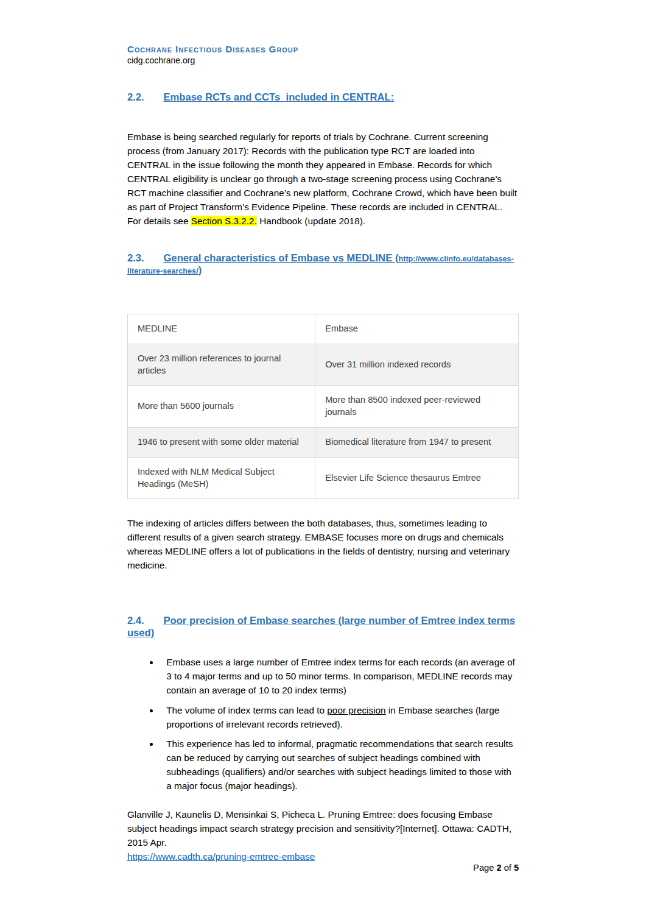Cochrane Infectious Diseases Group
cidg.cochrane.org
2.2. Embase RCTs and CCTs included in CENTRAL:
Embase is being searched regularly for reports of trials by Cochrane. Current screening process (from January 2017): Records with the publication type RCT are loaded into CENTRAL in the issue following the month they appeared in Embase. Records for which CENTRAL eligibility is unclear go through a two-stage screening process using Cochrane’s RCT machine classifier and Cochrane’s new platform, Cochrane Crowd, which have been built as part of Project Transform’s Evidence Pipeline. These records are included in CENTRAL. For details see Section S.3.2.2. Handbook (update 2018).
2.3. General characteristics of Embase vs MEDLINE (http://www.clinfo.eu/databases-literature-searches/)
| MEDLINE | Embase |
| Over 23 million references to journal articles | Over 31 million indexed records |
| More than 5600 journals | More than 8500 indexed peer-reviewed journals |
| 1946 to present with some older material | Biomedical literature from 1947 to present |
| Indexed with NLM Medical Subject Headings (MeSH) | Elsevier Life Science thesaurus Emtree |
The indexing of articles differs between the both databases, thus, sometimes leading to different results of a given search strategy. EMBASE focuses more on drugs and chemicals whereas MEDLINE offers a lot of publications in the fields of dentistry, nursing and veterinary medicine.
2.4. Poor precision of Embase searches (large number of Emtree index terms used)
Embase uses a large number of Emtree index terms for each records (an average of 3 to 4 major terms and up to 50 minor terms. In comparison, MEDLINE records may contain an average of 10 to 20 index terms)
The volume of index terms can lead to poor precision in Embase searches (large proportions of irrelevant records retrieved).
This experience has led to informal, pragmatic recommendations that search results can be reduced by carrying out searches of subject headings combined with subheadings (qualifiers) and/or searches with subject headings limited to those with a major focus (major headings).
Glanville J, Kaunelis D, Mensinkai S, Picheca L. Pruning Emtree: does focusing Embase subject headings impact search strategy precision and sensitivity?[Internet]. Ottawa: CADTH, 2015 Apr.
https://www.cadth.ca/pruning-emtree-embase
Page 2 of 5